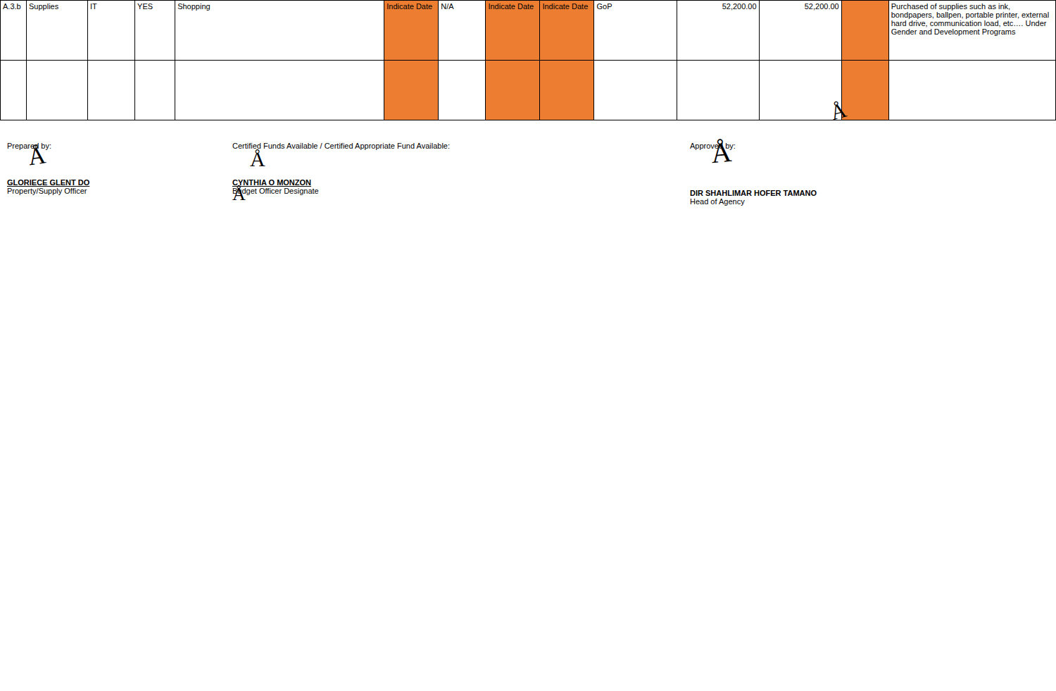| A.3.b | Supplies | IT | YES | Shopping | Indicate Date | N/A | Indicate Date | Indicate Date | GoP | 52,200.00 | 52,200.00 | | Purchased of supplies such as ink, bondpapers, ballpen, portable printer, external hard drive, communication load, etc…. Under Gender and Development Programs |
Prepared by: GLORIECE GLENT DO Property/Supply Officer
Certified Funds Available / Certified Appropriate Fund Available: CYNTHIA O MONZON Budget Officer Designate
Approved by: DIR SHAHLIMAR HOFER TAMANO Head of Agency
Å Å Å Å Å